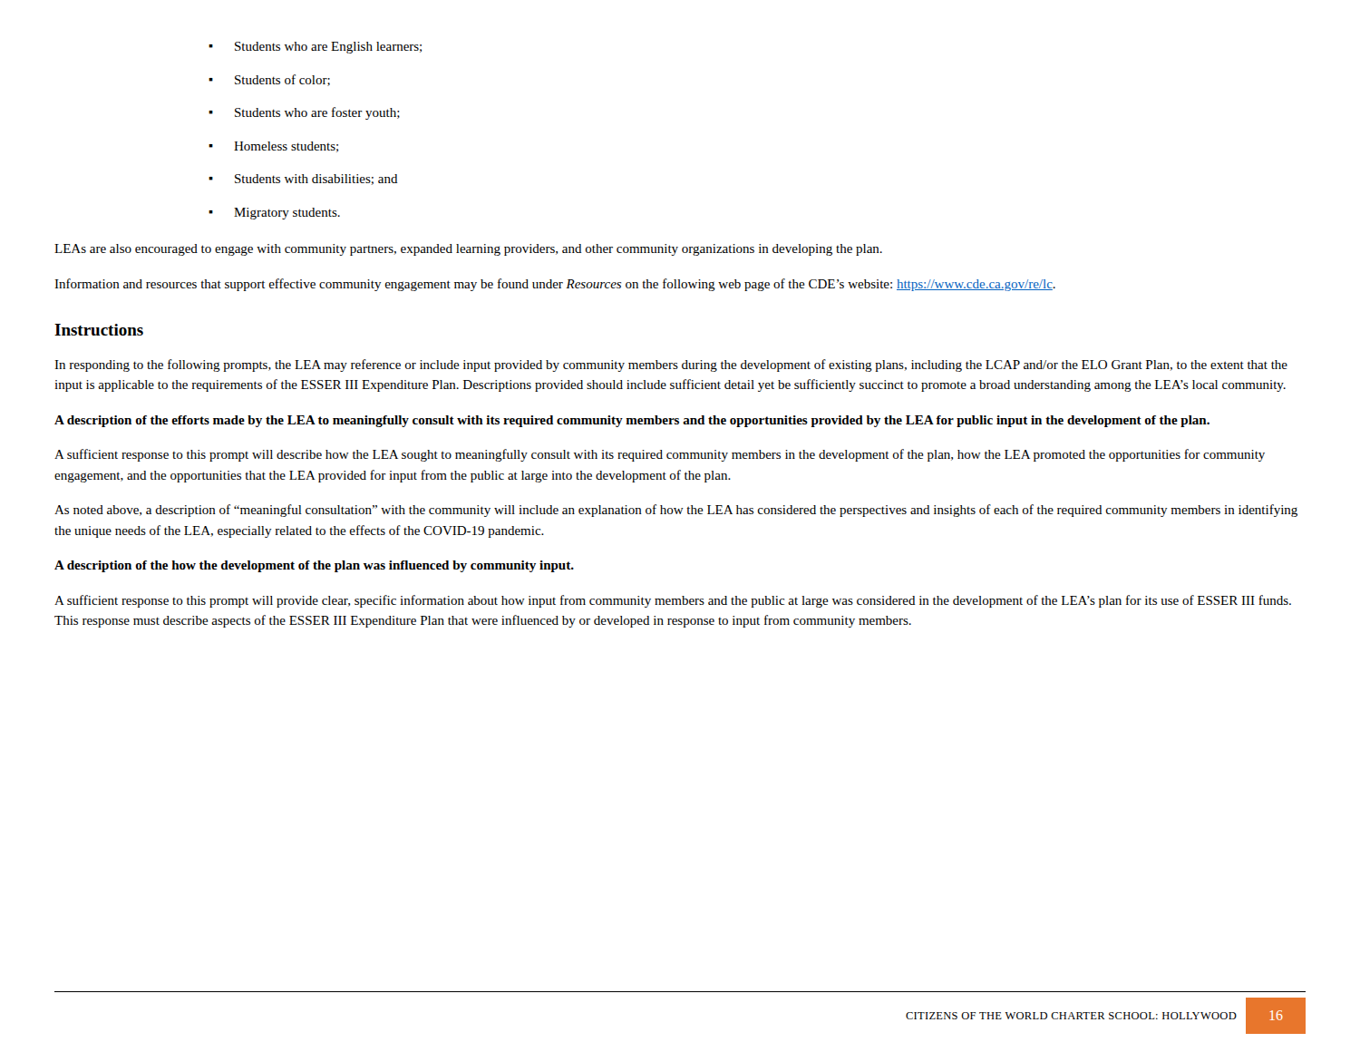Students who are English learners;
Students of color;
Students who are foster youth;
Homeless students;
Students with disabilities; and
Migratory students.
LEAs are also encouraged to engage with community partners, expanded learning providers, and other community organizations in developing the plan.
Information and resources that support effective community engagement may be found under Resources on the following web page of the CDE’s website: https://www.cde.ca.gov/re/lc.
Instructions
In responding to the following prompts, the LEA may reference or include input provided by community members during the development of existing plans, including the LCAP and/or the ELO Grant Plan, to the extent that the input is applicable to the requirements of the ESSER III Expenditure Plan. Descriptions provided should include sufficient detail yet be sufficiently succinct to promote a broad understanding among the LEA’s local community.
A description of the efforts made by the LEA to meaningfully consult with its required community members and the opportunities provided by the LEA for public input in the development of the plan.
A sufficient response to this prompt will describe how the LEA sought to meaningfully consult with its required community members in the development of the plan, how the LEA promoted the opportunities for community engagement, and the opportunities that the LEA provided for input from the public at large into the development of the plan.
As noted above, a description of “meaningful consultation” with the community will include an explanation of how the LEA has considered the perspectives and insights of each of the required community members in identifying the unique needs of the LEA, especially related to the effects of the COVID-19 pandemic.
A description of the how the development of the plan was influenced by community input.
A sufficient response to this prompt will provide clear, specific information about how input from community members and the public at large was considered in the development of the LEA’s plan for its use of ESSER III funds. This response must describe aspects of the ESSER III Expenditure Plan that were influenced by or developed in response to input from community members.
CITIZENS OF THE WORLD CHARTER SCHOOL: HOLLYWOOD
16